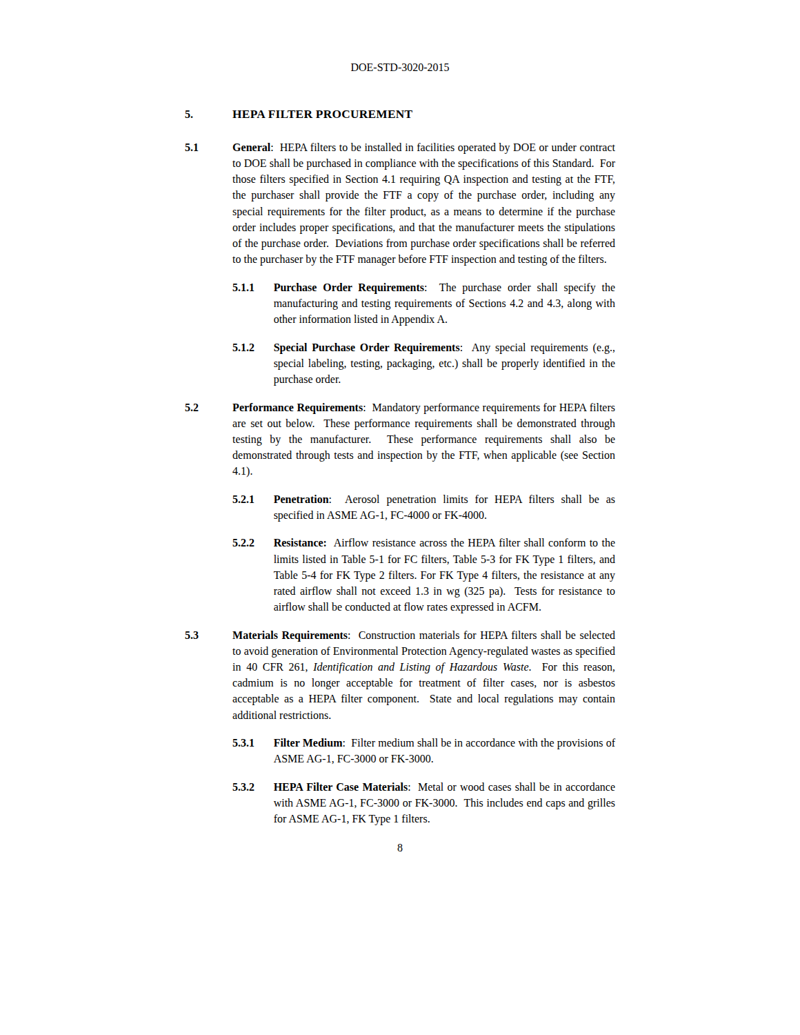DOE-STD-3020-2015
5.
HEPA FILTER PROCUREMENT
5.1
General: HEPA filters to be installed in facilities operated by DOE or under contract to DOE shall be purchased in compliance with the specifications of this Standard. For those filters specified in Section 4.1 requiring QA inspection and testing at the FTF, the purchaser shall provide the FTF a copy of the purchase order, including any special requirements for the filter product, as a means to determine if the purchase order includes proper specifications, and that the manufacturer meets the stipulations of the purchase order. Deviations from purchase order specifications shall be referred to the purchaser by the FTF manager before FTF inspection and testing of the filters.
5.1.1
Purchase Order Requirements: The purchase order shall specify the manufacturing and testing requirements of Sections 4.2 and 4.3, along with other information listed in Appendix A.
5.1.2
Special Purchase Order Requirements: Any special requirements (e.g., special labeling, testing, packaging, etc.) shall be properly identified in the purchase order.
5.2
Performance Requirements: Mandatory performance requirements for HEPA filters are set out below. These performance requirements shall be demonstrated through testing by the manufacturer. These performance requirements shall also be demonstrated through tests and inspection by the FTF, when applicable (see Section 4.1).
5.2.1
Penetration: Aerosol penetration limits for HEPA filters shall be as specified in ASME AG-1, FC-4000 or FK-4000.
5.2.2
Resistance: Airflow resistance across the HEPA filter shall conform to the limits listed in Table 5-1 for FC filters, Table 5-3 for FK Type 1 filters, and Table 5-4 for FK Type 2 filters. For FK Type 4 filters, the resistance at any rated airflow shall not exceed 1.3 in wg (325 pa). Tests for resistance to airflow shall be conducted at flow rates expressed in ACFM.
5.3
Materials Requirements: Construction materials for HEPA filters shall be selected to avoid generation of Environmental Protection Agency-regulated wastes as specified in 40 CFR 261, Identification and Listing of Hazardous Waste. For this reason, cadmium is no longer acceptable for treatment of filter cases, nor is asbestos acceptable as a HEPA filter component. State and local regulations may contain additional restrictions.
5.3.1
Filter Medium: Filter medium shall be in accordance with the provisions of ASME AG-1, FC-3000 or FK-3000.
5.3.2
HEPA Filter Case Materials: Metal or wood cases shall be in accordance with ASME AG-1, FC-3000 or FK-3000. This includes end caps and grilles for ASME AG-1, FK Type 1 filters.
8